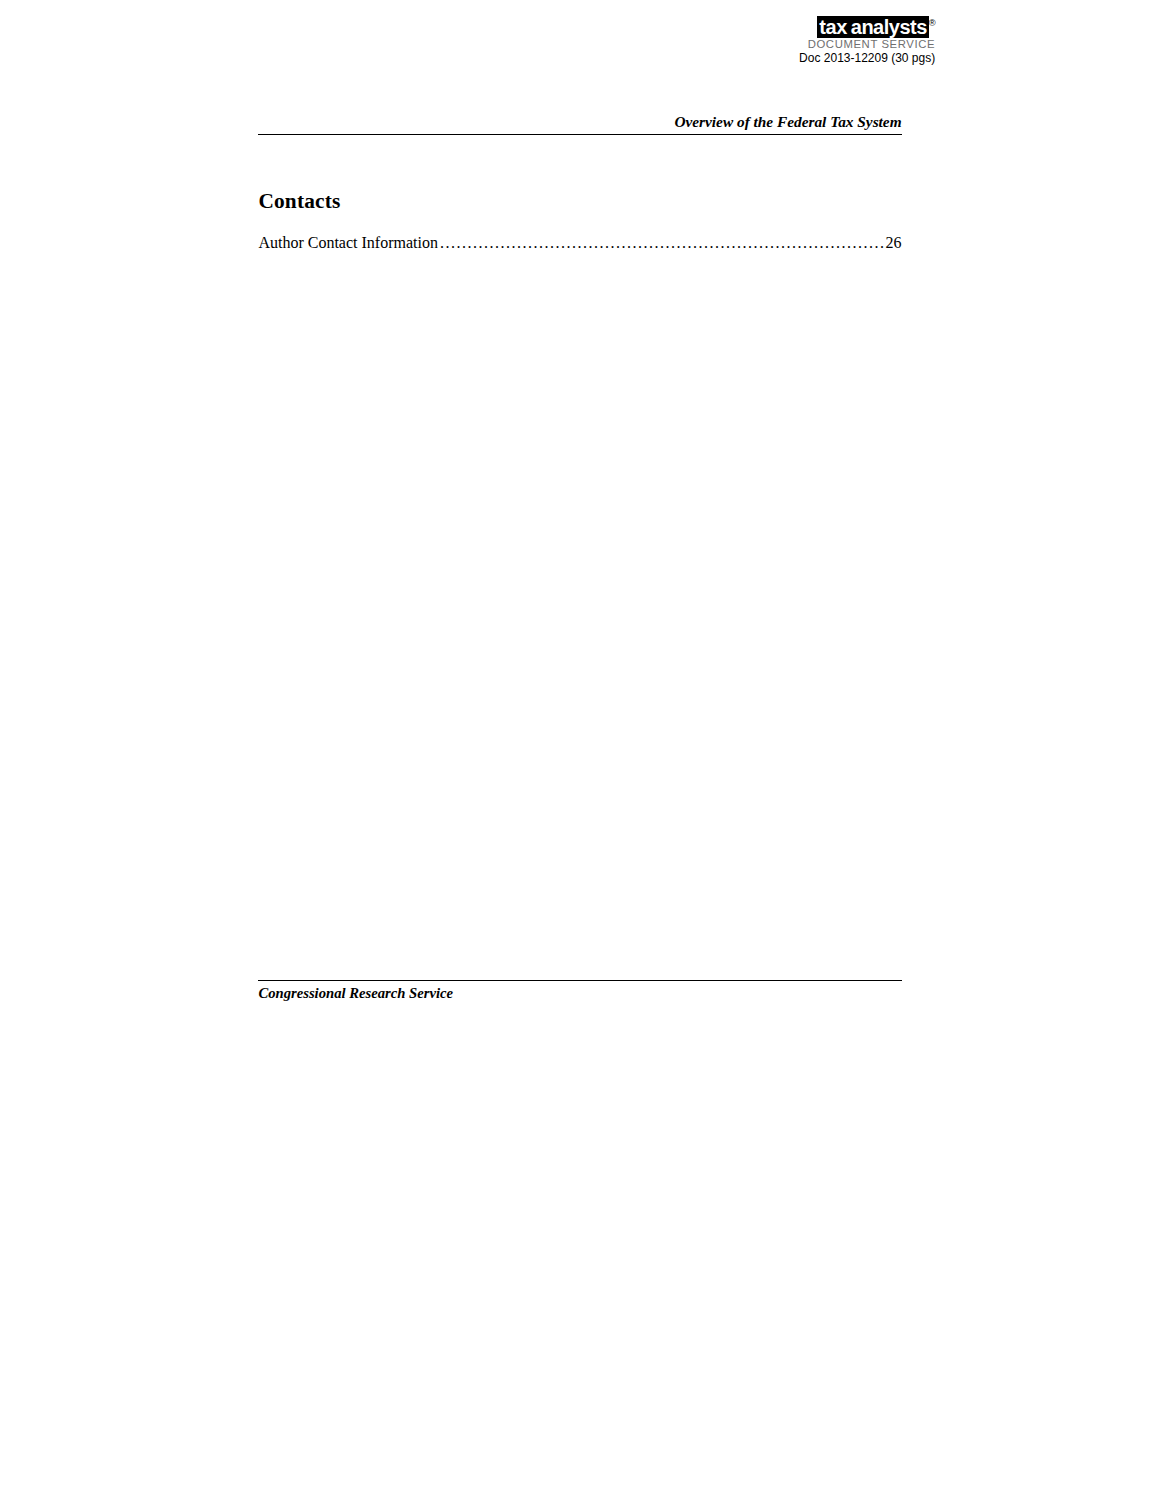tax analysts®
DOCUMENT SERVICE
Doc 2013-12209 (30 pgs)
Overview of the Federal Tax System
Contacts
Author Contact Information .................................................................................................. 26
Congressional Research Service